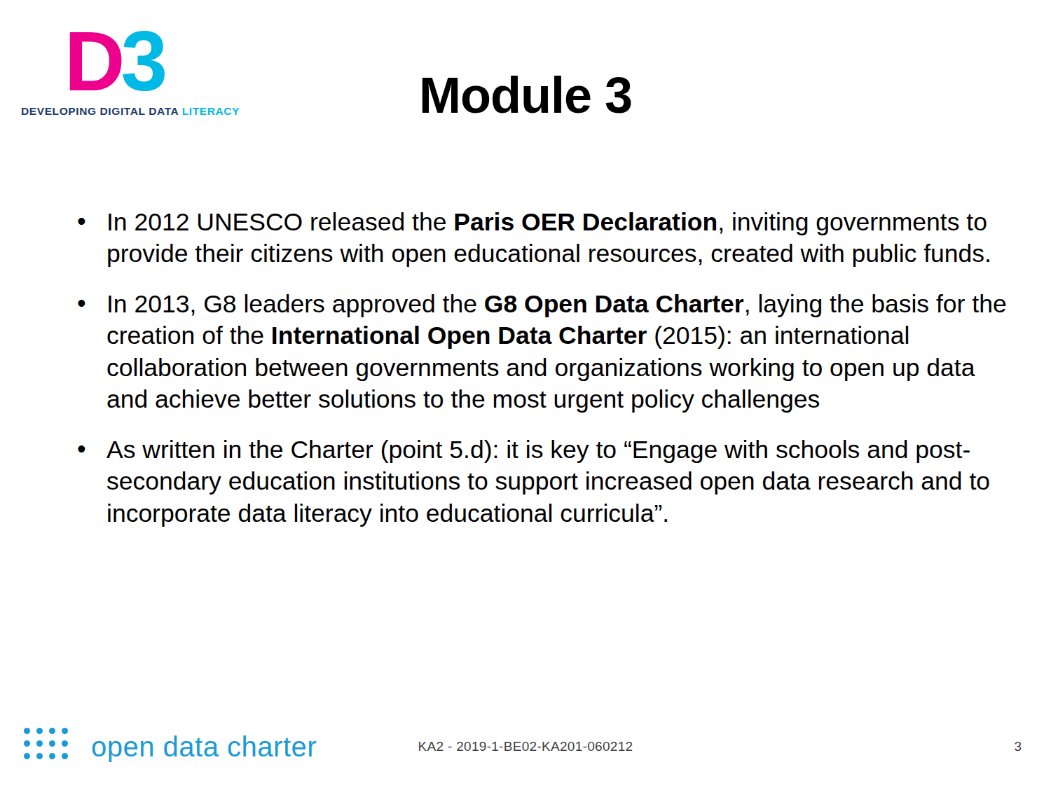D3
DEVELOPING DIGITAL DATA LITERACY
Module 3
In 2012 UNESCO released the Paris OER Declaration, inviting governments to provide their citizens with open educational resources, created with public funds.
In 2013, G8 leaders approved the G8 Open Data Charter, laying the basis for the creation of the International Open Data Charter (2015): an international collaboration between governments and organizations working to open up data and achieve better solutions to the most urgent policy challenges
As written in the Charter (point 5.d): it is key to “Engage with schools and post-secondary education institutions to support increased open data research and to incorporate data literacy into educational curricula”.
open data charter
KA2 - 2019-1-BE02-KA201-060212
3